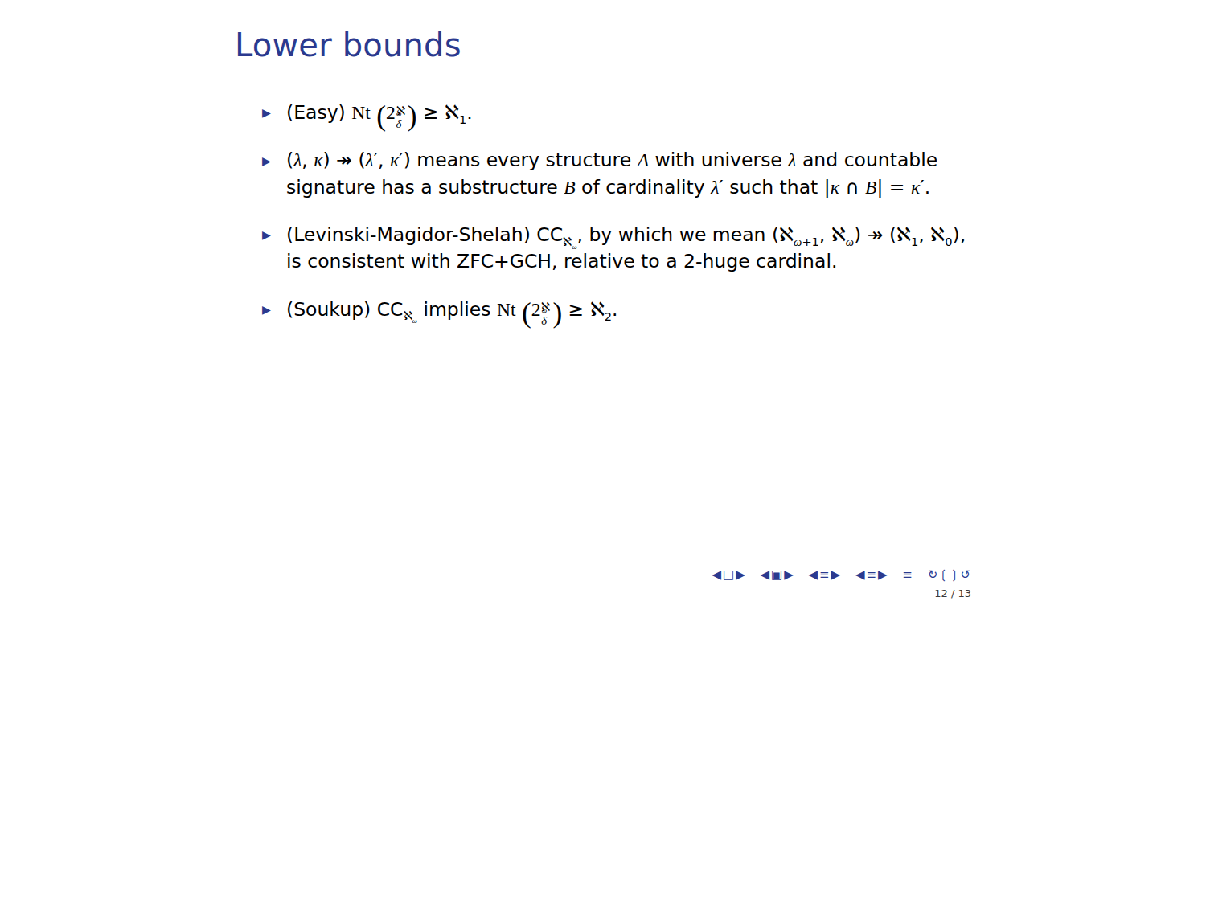Lower bounds
(Easy) Nt (2 δℵω ) ≥ ℵ1.
(λ, κ) ↠ (λ′, κ′) means every structure A with universe λ and countable signature has a substructure B of cardinality λ′ such that |κ ∩ B| = κ′.
(Levinski-Magidor-Shelah) CCℵω, by which we mean (ℵω+1, ℵω) ↠ (ℵ1, ℵ0), is consistent with ZFC+GCH, relative to a 2-huge cardinal.
(Soukup) CCℵω implies Nt (2 δℵω ) ≥ ℵ2.
◀□▶ ◀▣▶ ◀≡▶ ◀≡▶ ≡ ↻❲❳↺
12 / 13